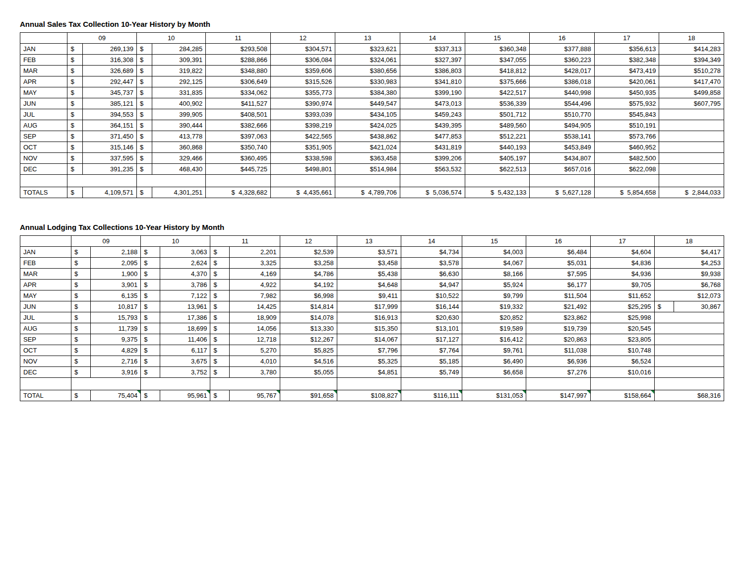Annual Sales Tax Collection 10-Year History by Month
| | 09 | 10 | 11 | 12 | 13 | 14 | 15 | 16 | 17 | 18 |
| --- | --- | --- | --- | --- | --- | --- | --- | --- | --- | --- |
| JAN | $ | 269,139 | $ | 284,285 | $293,508 | $304,571 | $323,621 | $337,313 | $360,348 | $377,888 | $356,613 | $414,283 |
| FEB | $ | 316,308 | $ | 309,391 | $288,866 | $306,084 | $324,061 | $327,397 | $347,055 | $360,223 | $382,348 | $394,349 |
| MAR | $ | 326,689 | $ | 319,822 | $348,880 | $359,606 | $380,656 | $386,803 | $418,812 | $428,017 | $473,419 | $510,278 |
| APR | $ | 292,447 | $ | 292,125 | $306,649 | $315,526 | $330,983 | $341,810 | $375,666 | $386,018 | $420,061 | $417,470 |
| MAY | $ | 345,737 | $ | 331,835 | $334,062 | $355,773 | $384,380 | $399,190 | $422,517 | $440,998 | $450,935 | $499,858 |
| JUN | $ | 385,121 | $ | 400,902 | $411,527 | $390,974 | $449,547 | $473,013 | $536,339 | $544,496 | $575,932 | $607,795 |
| JUL | $ | 394,553 | $ | 399,905 | $408,501 | $393,039 | $434,105 | $459,243 | $501,712 | $510,770 | $545,843 | |
| AUG | $ | 364,151 | $ | 390,444 | $382,666 | $398,219 | $424,025 | $439,395 | $489,560 | $494,905 | $510,191 | |
| SEP | $ | 371,450 | $ | 413,778 | $397,063 | $422,565 | $438,862 | $477,853 | $512,221 | $538,141 | $573,766 | |
| OCT | $ | 315,146 | $ | 360,868 | $350,740 | $351,905 | $421,024 | $431,819 | $440,193 | $453,849 | $460,952 | |
| NOV | $ | 337,595 | $ | 329,466 | $360,495 | $338,598 | $363,458 | $399,206 | $405,197 | $434,807 | $482,500 | |
| DEC | $ | 391,235 | $ | 468,430 | $445,725 | $498,801 | $514,984 | $563,532 | $622,513 | $657,016 | $622,098 | |
| TOTALS | $ | 4,109,571 | $ | 4,301,251 | $ 4,328,682 | $ 4,435,661 | $ 4,789,706 | $ 5,036,574 | $ 5,432,133 | $ 5,627,128 | $ 5,854,658 | $ 2,844,033 |
Annual Lodging Tax Collections 10-Year History by Month
| | 09 | 10 | 11 | 12 | 13 | 14 | 15 | 16 | 17 | 18 |
| --- | --- | --- | --- | --- | --- | --- | --- | --- | --- | --- |
| JAN | $ | 2,188 | $ | 3,063 | $ | 2,201 | $2,539 | $3,571 | $4,734 | $4,003 | $6,484 | $4,604 | $4,417 |
| FEB | $ | 2,095 | $ | 2,624 | $ | 3,325 | $3,258 | $3,458 | $3,578 | $4,067 | $5,031 | $4,836 | $4,253 |
| MAR | $ | 1,900 | $ | 4,370 | $ | 4,169 | $4,786 | $5,438 | $6,630 | $8,166 | $7,595 | $4,936 | $9,938 |
| APR | $ | 3,901 | $ | 3,786 | $ | 4,922 | $4,192 | $4,648 | $4,947 | $5,924 | $6,177 | $9,705 | $6,768 |
| MAY | $ | 6,135 | $ | 7,122 | $ | 7,982 | $6,998 | $9,411 | $10,522 | $9,799 | $11,504 | $11,652 | $12,073 |
| JUN | $ | 10,817 | $ | 13,961 | $ | 14,425 | $14,814 | $17,999 | $16,144 | $19,332 | $21,492 | $25,295 | $ | 30,867 |
| JUL | $ | 15,793 | $ | 17,386 | $ | 18,909 | $14,078 | $16,913 | $20,630 | $20,852 | $23,862 | $25,998 | |
| AUG | $ | 11,739 | $ | 18,699 | $ | 14,056 | $13,330 | $15,350 | $13,101 | $19,589 | $19,739 | $20,545 | |
| SEP | $ | 9,375 | $ | 11,406 | $ | 12,718 | $12,267 | $14,067 | $17,127 | $16,412 | $20,863 | $23,805 | |
| OCT | $ | 4,829 | $ | 6,117 | $ | 5,270 | $5,825 | $7,796 | $7,764 | $9,761 | $11,038 | $10,748 | |
| NOV | $ | 2,716 | $ | 3,675 | $ | 4,010 | $4,516 | $5,325 | $5,185 | $6,490 | $6,936 | $6,524 | |
| DEC | $ | 3,916 | $ | 3,752 | $ | 3,780 | $5,055 | $4,851 | $5,749 | $6,658 | $7,276 | $10,016 | |
| TOTAL | $ | 75,404 | $ | 95,961 | $ | 95,767 | $91,658 | $108,827 | $116,111 | $131,053 | $147,997 | $158,664 | $68,316 |